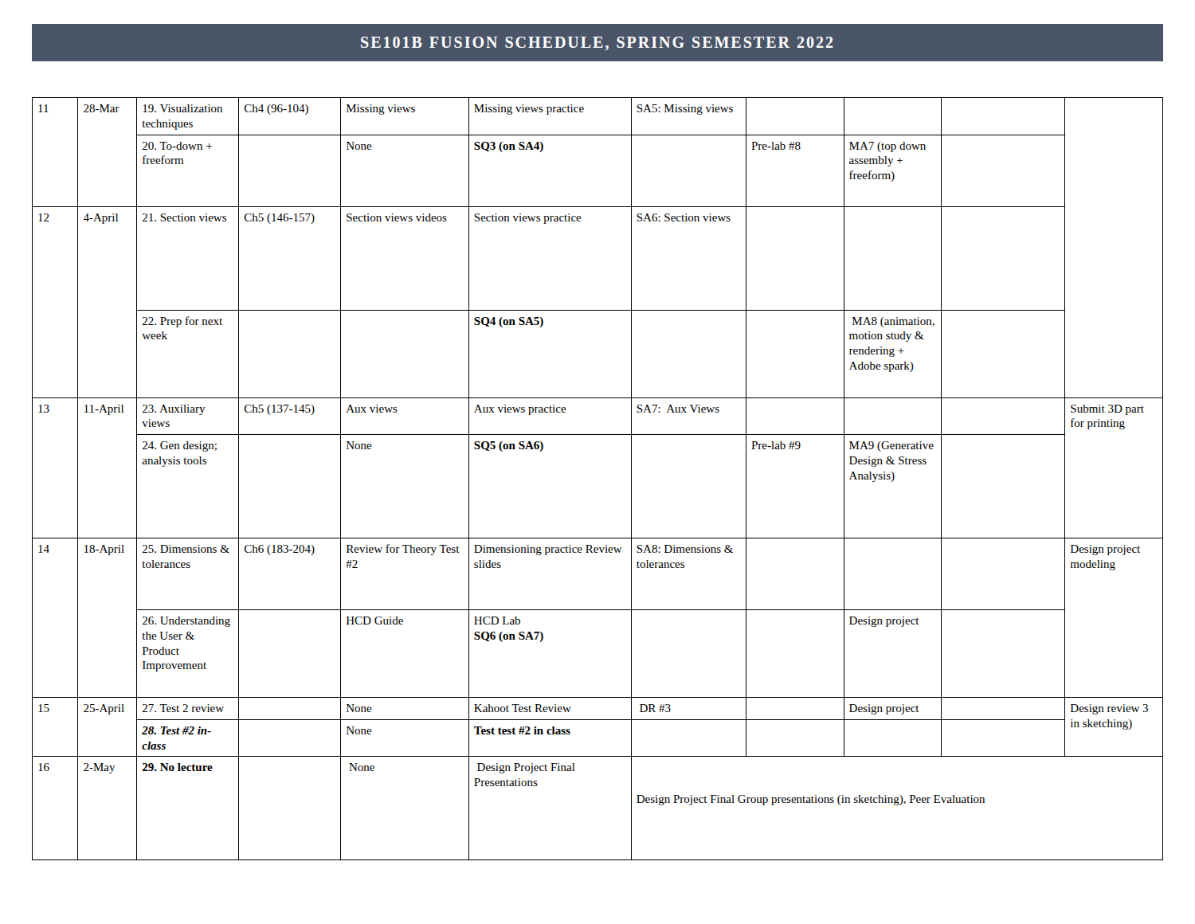SE101B FUSION SCHEDULE, SPRING SEMESTER 2022
| 11 | 28-Mar | 19. Visualization techniques | Ch4 (96-104) | Missing views | Missing views practice | SA5: Missing views | | | | |
| 20. To-down + freeform | | None | SQ3 (on SA4) | | Pre-lab #8 | MA7 (top down assembly + freeform) | |
| 12 | 4-April | 21. Section views | Ch5 (146-157) | Section views videos | Section views practice | SA6: Section views | | | |
| 22. Prep for next week | | | SQ4 (on SA5) | | | MA8 (animation, motion study & rendering + Adobe spark) | |
| 13 | 11-April | 23. Auxiliary views | Ch5 (137-145) | Aux views | Aux views practice | SA7: Aux Views | | | | Submit 3D part for printing |
| 24. Gen design; analysis tools | | None | SQ5 (on SA6) | | Pre-lab #9 | MA9 (Generative Design & Stress Analysis) | |
| 14 | 18-April | 25. Dimensions & tolerances | Ch6 (183-204) | Review for Theory Test #2 | Dimensioning practice Review slides | SA8: Dimensions & tolerances | | | | Design project modeling |
| 26. Understanding the User & Product Improvement | | HCD Guide | HCD Lab SQ6 (on SA7) | | | Design project | |
| 15 | 25-April | 27. Test 2 review | | None | Kahoot Test Review | DR #3 | | Design project | | Design review 3 in sketching) |
| 28. Test #2 in-class | | None | Test test #2 in class | | | | |
| 16 | 2-May | 29. No lecture | | None | Design Project Final Presentations | Design Project Final Group presentations (in sketching), Peer Evaluation |
| Design review 2 (in modeling); Interim Report 2 (after DR2) |
Because the rightmost column for weeks 11-12 contains merged content, it is reproduced here in the correct structural position